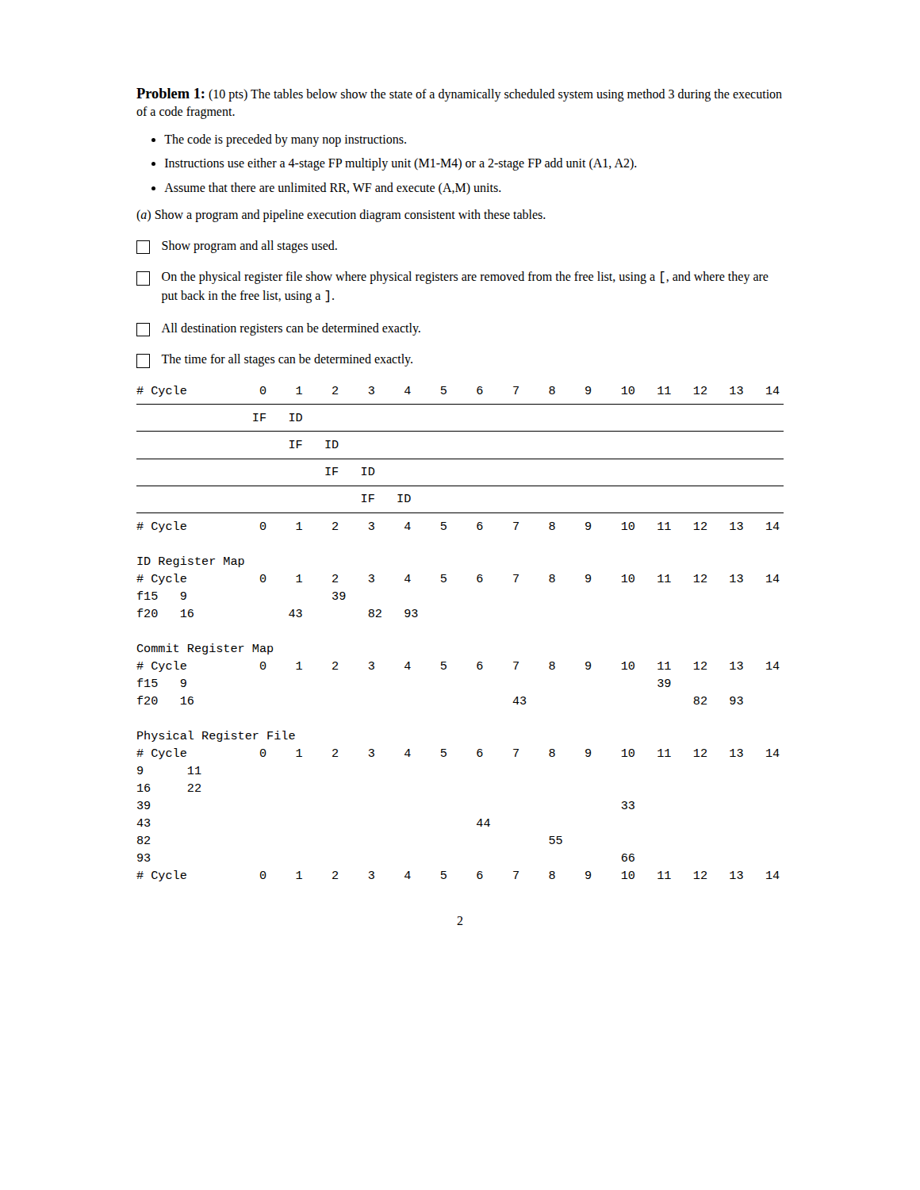Problem 1: (10 pts) The tables below show the state of a dynamically scheduled system using method 3 during the execution of a code fragment.
The code is preceded by many nop instructions.
Instructions use either a 4-stage FP multiply unit (M1-M4) or a 2-stage FP add unit (A1, A2).
Assume that there are unlimited RR, WF and execute (A,M) units.
(a) Show a program and pipeline execution diagram consistent with these tables.
Show program and all stages used.
On the physical register file show where physical registers are removed from the free list, using a [, and where they are put back in the free list, using a ].
All destination registers can be determined exactly.
The time for all stages can be determined exactly.
# Cycle          0    1    2    3    4    5    6    7    8    9    10   11   12   13   14
                IF   ID
                     IF   ID
                          IF   ID
                               IF   ID
# Cycle          0    1    2    3    4    5    6    7    8    9    10   11   12   13   14

ID Register Map
# Cycle          0    1    2    3    4    5    6    7    8    9    10   11   12   13   14
f15   9                    39
f20   16             43         82   93

Commit Register Map
# Cycle          0    1    2    3    4    5    6    7    8    9    10   11   12   13   14
f15   9                                                                 39
f20   16                                            43                       82   93

Physical Register File
# Cycle          0    1    2    3    4    5    6    7    8    9    10   11   12   13   14
9      11
16     22
39                                                                 33
43                                             44
82                                                       55
93                                                                 66
# Cycle          0    1    2    3    4    5    6    7    8    9    10   11   12   13   14
2